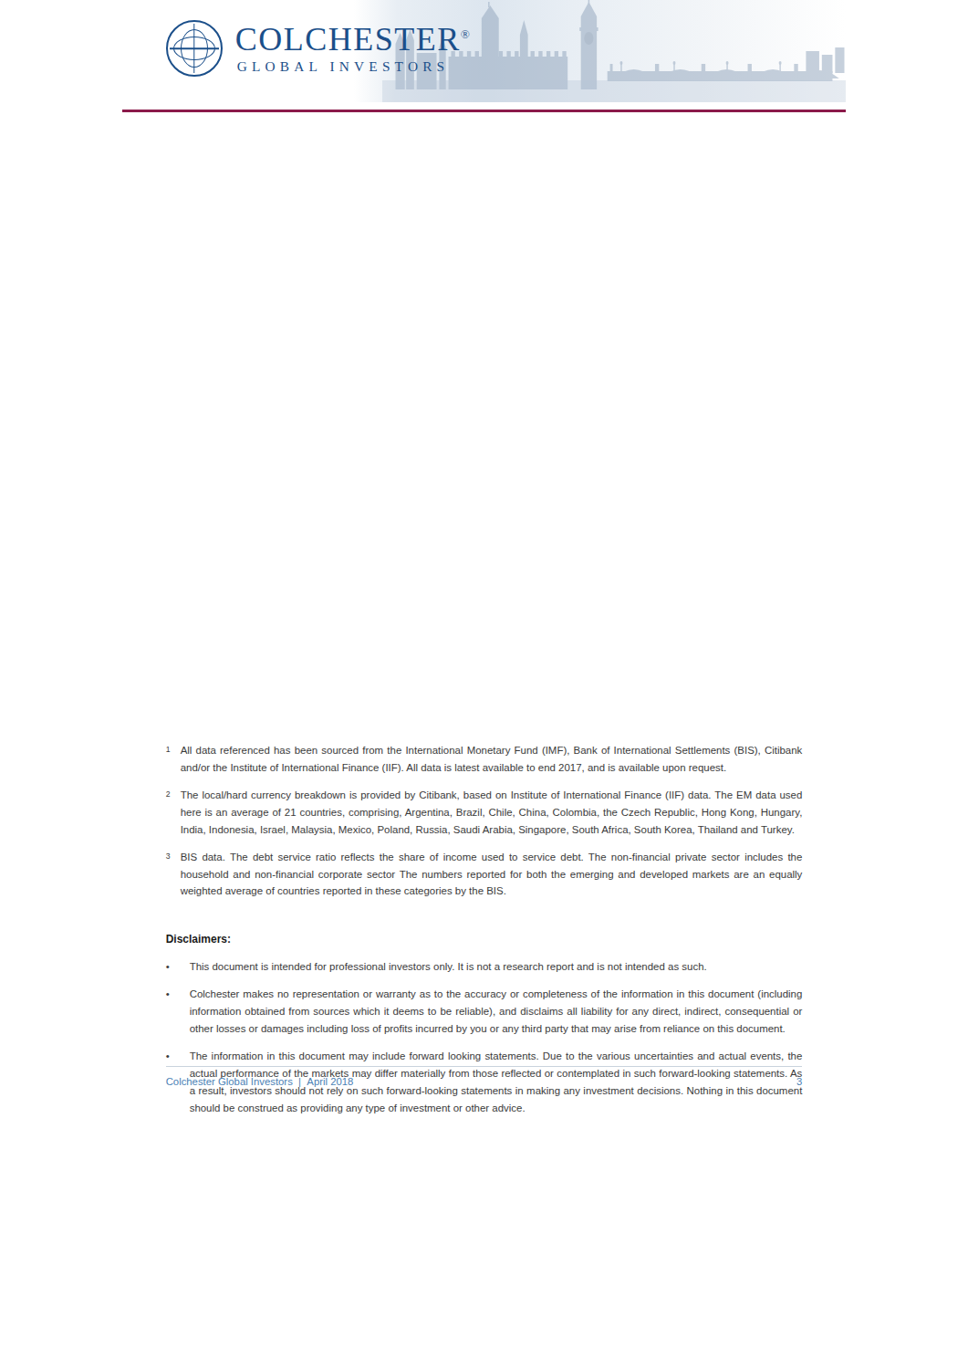COLCHESTER®
GLOBAL INVESTORS
1
All data referenced has been sourced from the International Monetary Fund (IMF), Bank of International Settlements (BIS), Citibank and/or the Institute of International Finance (IIF). All data is latest available to end 2017, and is available upon request.
2
The local/hard currency breakdown is provided by Citibank, based on Institute of International Finance (IIF) data. The EM data used here is an average of 21 countries, comprising, Argentina, Brazil, Chile, China, Colombia, the Czech Republic, Hong Kong, Hungary, India, Indonesia, Israel, Malaysia, Mexico, Poland, Russia, Saudi Arabia, Singapore, South Africa, South Korea, Thailand and Turkey.
3
BIS data. The debt service ratio reflects the share of income used to service debt. The non-financial private sector includes the household and non-financial corporate sector The numbers reported for both the emerging and developed markets are an equally weighted average of countries reported in these categories by the BIS.
Disclaimers:
•
This document is intended for professional investors only. It is not a research report and is not intended as such.
•
Colchester makes no representation or warranty as to the accuracy or completeness of the information in this document (including information obtained from sources which it deems to be reliable), and disclaims all liability for any direct, indirect, consequential or other losses or damages including loss of profits incurred by you or any third party that may arise from reliance on this document.
•
The information in this document may include forward looking statements. Due to the various uncertainties and actual events, the actual performance of the markets may differ materially from those reflected or contemplated in such forward-looking statements. As a result, investors should not rely on such forward-looking statements in making any investment decisions. Nothing in this document should be construed as providing any type of investment or other advice.
Colchester Global Investors | April 2018
3